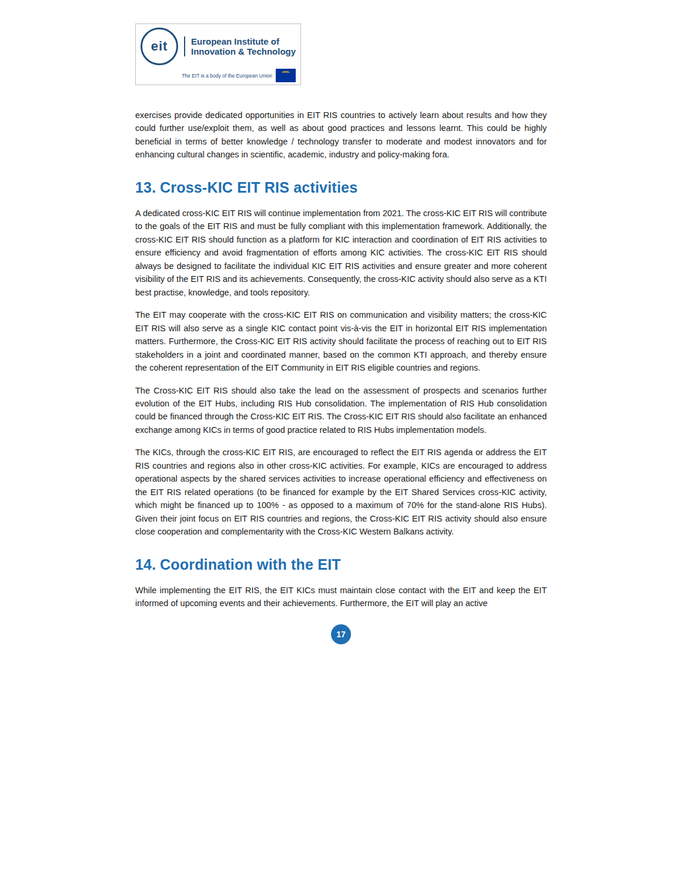eit
European Institute of Innovation & Technology
The EIT is a body of the European Union
exercises provide dedicated opportunities in EIT RIS countries to actively learn about results and how they could further use/exploit them, as well as about good practices and lessons learnt. This could be highly beneficial in terms of better knowledge / technology transfer to moderate and modest innovators and for enhancing cultural changes in scientific, academic, industry and policy-making fora.
13. Cross-KIC EIT RIS activities
A dedicated cross-KIC EIT RIS will continue implementation from 2021. The cross-KIC EIT RIS will contribute to the goals of the EIT RIS and must be fully compliant with this implementation framework. Additionally, the cross-KIC EIT RIS should function as a platform for KIC interaction and coordination of EIT RIS activities to ensure efficiency and avoid fragmentation of efforts among KIC activities. The cross-KIC EIT RIS should always be designed to facilitate the individual KIC EIT RIS activities and ensure greater and more coherent visibility of the EIT RIS and its achievements. Consequently, the cross-KIC activity should also serve as a KTI best practise, knowledge, and tools repository.
The EIT may cooperate with the cross-KIC EIT RIS on communication and visibility matters; the cross-KIC EIT RIS will also serve as a single KIC contact point vis-à-vis the EIT in horizontal EIT RIS implementation matters. Furthermore, the Cross-KIC EIT RIS activity should facilitate the process of reaching out to EIT RIS stakeholders in a joint and coordinated manner, based on the common KTI approach, and thereby ensure the coherent representation of the EIT Community in EIT RIS eligible countries and regions.
The Cross-KIC EIT RIS should also take the lead on the assessment of prospects and scenarios further evolution of the EIT Hubs, including RIS Hub consolidation. The implementation of RIS Hub consolidation could be financed through the Cross-KIC EIT RIS. The Cross-KIC EIT RIS should also facilitate an enhanced exchange among KICs in terms of good practice related to RIS Hubs implementation models.
The KICs, through the cross-KIC EIT RIS, are encouraged to reflect the EIT RIS agenda or address the EIT RIS countries and regions also in other cross-KIC activities. For example, KICs are encouraged to address operational aspects by the shared services activities to increase operational efficiency and effectiveness on the EIT RIS related operations (to be financed for example by the EIT Shared Services cross-KIC activity, which might be financed up to 100% - as opposed to a maximum of 70% for the stand-alone RIS Hubs). Given their joint focus on EIT RIS countries and regions, the Cross-KIC EIT RIS activity should also ensure close cooperation and complementarity with the Cross-KIC Western Balkans activity.
14. Coordination with the EIT
While implementing the EIT RIS, the EIT KICs must maintain close contact with the EIT and keep the EIT informed of upcoming events and their achievements. Furthermore, the EIT will play an active
17